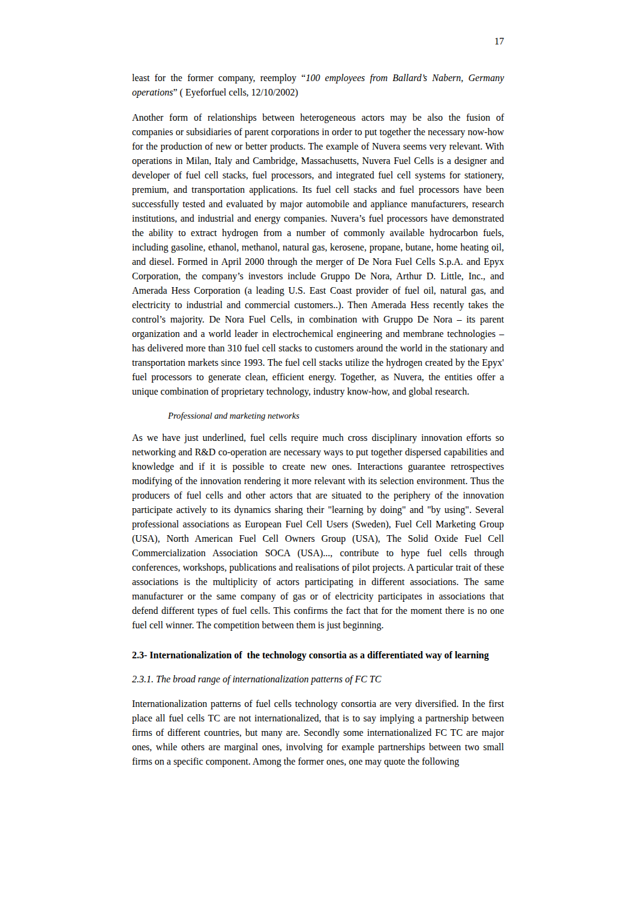17
least for the former company, reemploy “100 employees from Ballard’s Nabern, Germany operations” ( Eyeforfuel cells, 12/10/2002)
Another form of relationships between heterogeneous actors may be also the fusion of companies or subsidiaries of parent corporations in order to put together the necessary now-how for the production of new or better products. The example of Nuvera seems very relevant. With operations in Milan, Italy and Cambridge, Massachusetts, Nuvera Fuel Cells is a designer and developer of fuel cell stacks, fuel processors, and integrated fuel cell systems for stationery, premium, and transportation applications. Its fuel cell stacks and fuel processors have been successfully tested and evaluated by major automobile and appliance manufacturers, research institutions, and industrial and energy companies. Nuvera’s fuel processors have demonstrated the ability to extract hydrogen from a number of commonly available hydrocarbon fuels, including gasoline, ethanol, methanol, natural gas, kerosene, propane, butane, home heating oil, and diesel. Formed in April 2000 through the merger of De Nora Fuel Cells S.p.A. and Epyx Corporation, the company’s investors include Gruppo De Nora, Arthur D. Little, Inc., and Amerada Hess Corporation (a leading U.S. East Coast provider of fuel oil, natural gas, and electricity to industrial and commercial customers..). Then Amerada Hess recently takes the control’s majority. De Nora Fuel Cells, in combination with Gruppo De Nora – its parent organization and a world leader in electrochemical engineering and membrane technologies – has delivered more than 310 fuel cell stacks to customers around the world in the stationary and transportation markets since 1993. The fuel cell stacks utilize the hydrogen created by the Epyx' fuel processors to generate clean, efficient energy. Together, as Nuvera, the entities offer a unique combination of proprietary technology, industry know-how, and global research.
Professional and marketing networks
As we have just underlined, fuel cells require much cross disciplinary innovation efforts so networking and R&D co-operation are necessary ways to put together dispersed capabilities and knowledge and if it is possible to create new ones. Interactions guarantee retrospectives modifying of the innovation rendering it more relevant with its selection environment. Thus the producers of fuel cells and other actors that are situated to the periphery of the innovation participate actively to its dynamics sharing their "learning by doing" and "by using". Several professional associations as European Fuel Cell Users (Sweden), Fuel Cell Marketing Group (USA), North American Fuel Cell Owners Group (USA), The Solid Oxide Fuel Cell Commercialization Association SOCA (USA)..., contribute to hype fuel cells through conferences, workshops, publications and realisations of pilot projects. A particular trait of these associations is the multiplicity of actors participating in different associations. The same manufacturer or the same company of gas or of electricity participates in associations that defend different types of fuel cells. This confirms the fact that for the moment there is no one fuel cell winner. The competition between them is just beginning.
2.3- Internationalization of the technology consortia as a differentiated way of learning
2.3.1. The broad range of internationalization patterns of FC TC
Internationalization patterns of fuel cells technology consortia are very diversified. In the first place all fuel cells TC are not internationalized, that is to say implying a partnership between firms of different countries, but many are. Secondly some internationalized FC TC are major ones, while others are marginal ones, involving for example partnerships between two small firms on a specific component. Among the former ones, one may quote the following